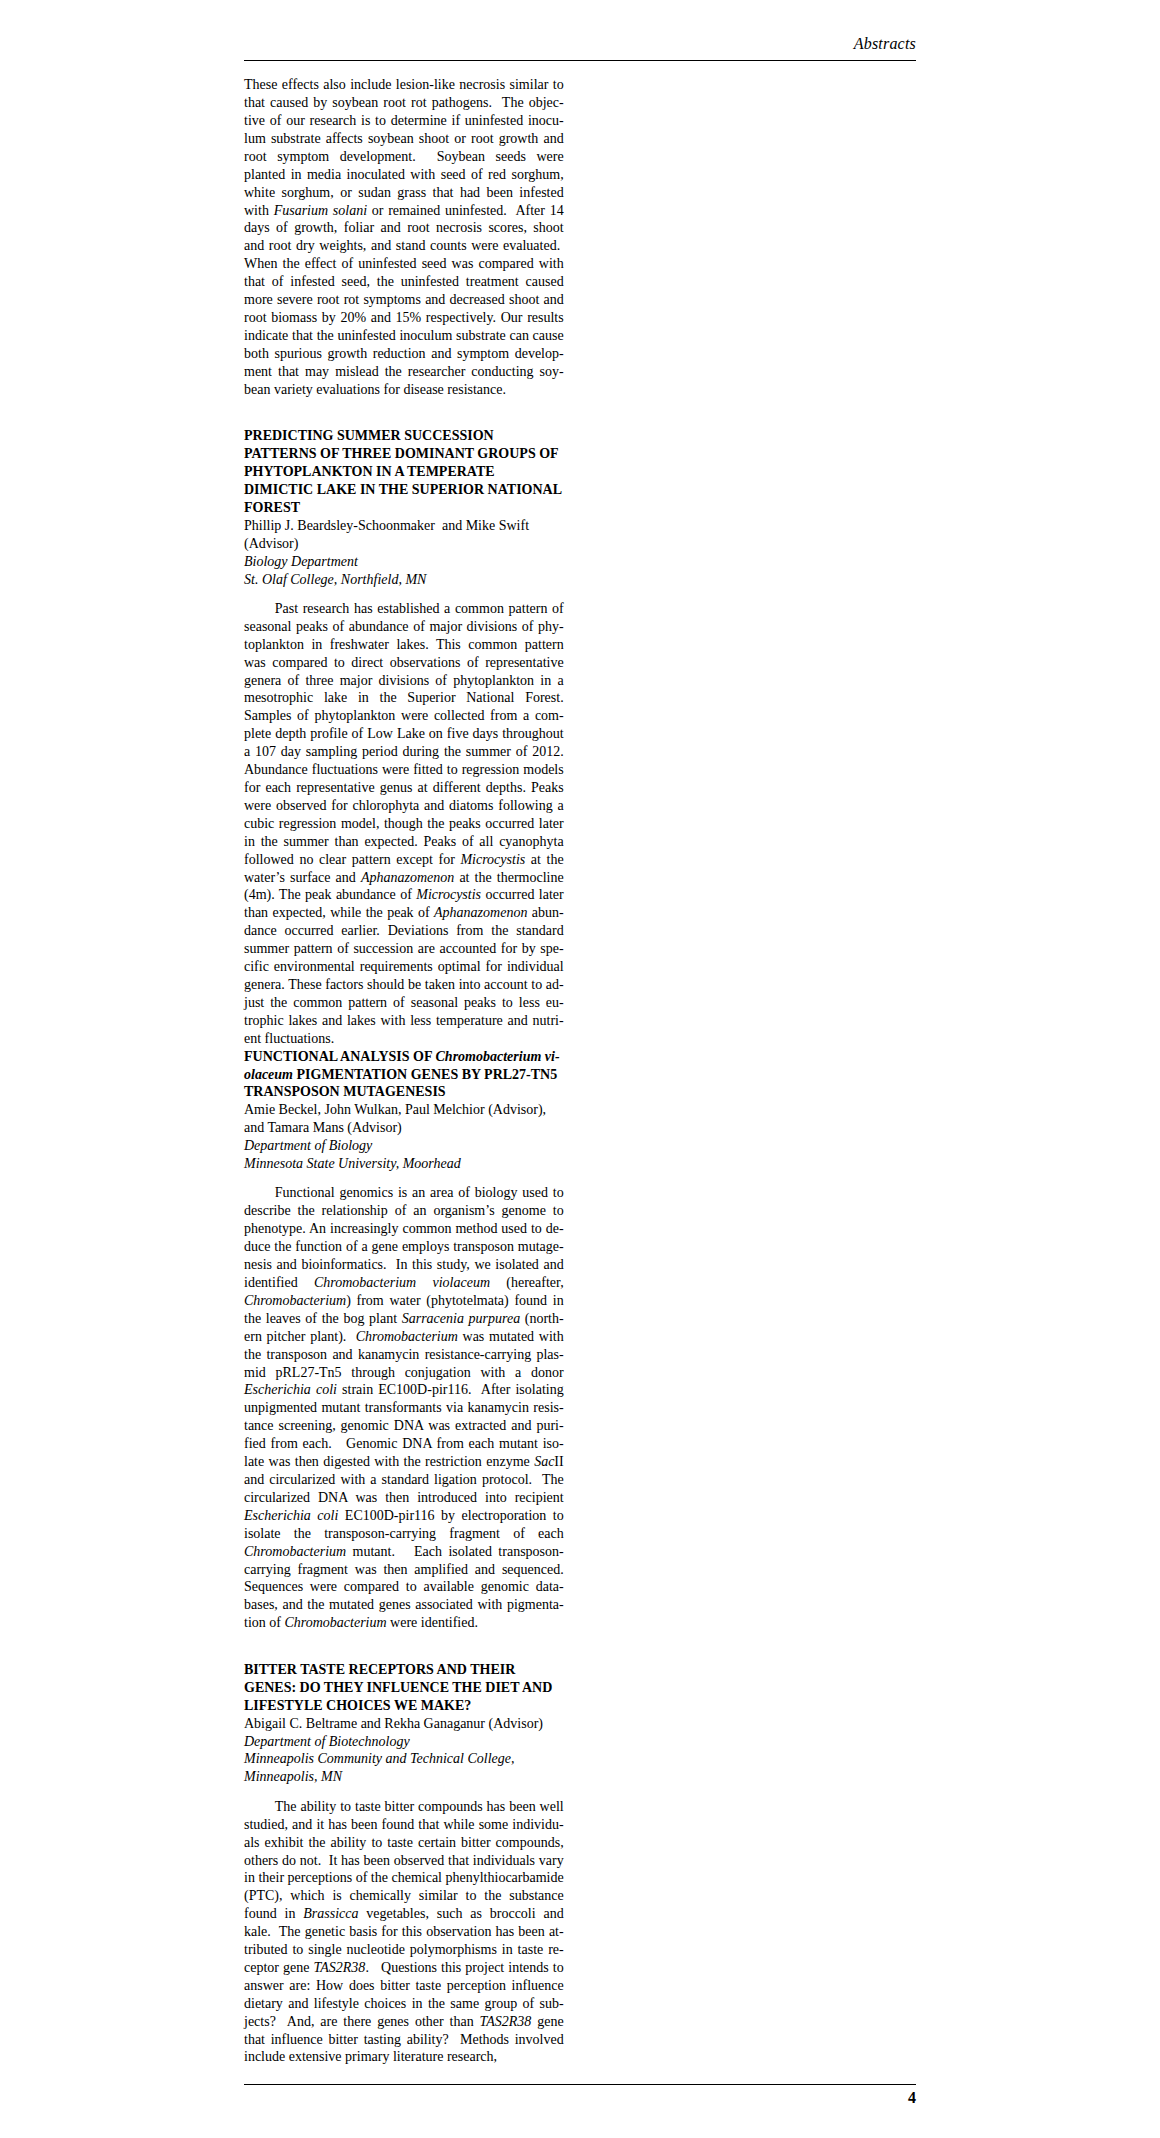Abstracts
These effects also include lesion-like necrosis similar to that caused by soybean root rot pathogens. The objective of our research is to determine if uninfested inoculum substrate affects soybean shoot or root growth and root symptom development. Soybean seeds were planted in media inoculated with seed of red sorghum, white sorghum, or sudan grass that had been infested with Fusarium solani or remained uninfested. After 14 days of growth, foliar and root necrosis scores, shoot and root dry weights, and stand counts were evaluated. When the effect of uninfested seed was compared with that of infested seed, the uninfested treatment caused more severe root rot symptoms and decreased shoot and root biomass by 20% and 15% respectively. Our results indicate that the uninfested inoculum substrate can cause both spurious growth reduction and symptom development that may mislead the researcher conducting soybean variety evaluations for disease resistance.
Predicting Summer Succession Patterns of Three Dominant Groups of Phytoplankton in a Temperate Dimictic Lake in the Superior National Forest
Phillip J. Beardsley-Schoonmaker and Mike Swift (Advisor)
Biology Department
St. Olaf College, Northfield, MN
Past research has established a common pattern of seasonal peaks of abundance of major divisions of phytoplankton in freshwater lakes. This common pattern was compared to direct observations of representative genera of three major divisions of phytoplankton in a mesotrophic lake in the Superior National Forest. Samples of phytoplankton were collected from a complete depth profile of Low Lake on five days throughout a 107 day sampling period during the summer of 2012. Abundance fluctuations were fitted to regression models for each representative genus at different depths. Peaks were observed for chlorophyta and diatoms following a cubic regression model, though the peaks occurred later in the summer than expected. Peaks of all cyanophyta followed no clear pattern except for Microcystis at the water’s surface and Aphanazomenon at the thermocline (4m). The peak abundance of Microcystis occurred later than expected, while the peak of Aphanazomenon abundance occurred earlier. Deviations from the standard summer pattern of succession are accounted for by specific environmental requirements optimal for individual genera. These factors should be taken into account to adjust the common pattern of seasonal peaks to less eutrophic lakes and lakes with less temperature and nutrient fluctuations.
Functional Analysis of Chromobacterium violaceum Pigmentation Genes by pRL27-Tn5 Transposon Mutagenesis
Amie Beckel, John Wulkan, Paul Melchior (Advisor), and Tamara Mans (Advisor)
Department of Biology
Minnesota State University, Moorhead
Functional genomics is an area of biology used to describe the relationship of an organism’s genome to phenotype. An increasingly common method used to deduce the function of a gene employs transposon mutagenesis and bioinformatics. In this study, we isolated and identified Chromobacterium violaceum (hereafter, Chromobacterium) from water (phytotelmata) found in the leaves of the bog plant Sarracenia purpurea (northern pitcher plant). Chromobacterium was mutated with the transposon and kanamycin resistance-carrying plasmid pRL27-Tn5 through conjugation with a donor Escherichia coli strain EC100D-pir116. After isolating unpigmented mutant transformants via kanamycin resistance screening, genomic DNA was extracted and purified from each. Genomic DNA from each mutant isolate was then digested with the restriction enzyme Sac II and circularized with a standard ligation protocol. The circularized DNA was then introduced into recipient Escherichia coli EC100D-pir116 by electroporation to isolate the transposon-carrying fragment of each Chromobacterium mutant. Each isolated transposon-carrying fragment was then amplified and sequenced. Sequences were compared to available genomic databases, and the mutated genes associated with pigmentation of Chromobacterium were identified.
Bitter Taste Receptors and Their Genes: Do They Influence the Diet and Lifestyle Choices We Make?
Abigail C. Beltrame and Rekha Ganaganur (Advisor)
Department of Biotechnology
Minneapolis Community and Technical College, Minneapolis, MN
The ability to taste bitter compounds has been well studied, and it has been found that while some individuals exhibit the ability to taste certain bitter compounds, others do not. It has been observed that individuals vary in their perceptions of the chemical phenylthiocarbamide (PTC), which is chemically similar to the substance found in Brassicca vegetables, such as broccoli and kale. The genetic basis for this observation has been attributed to single nucleotide polymorphisms in taste receptor gene TAS2R38. Questions this project intends to answer are: How does bitter taste perception influence dietary and lifestyle choices in the same group of subjects? And, are there genes other than TAS2R38 gene that influence bitter tasting ability? Methods involved include extensive primary literature research,
4